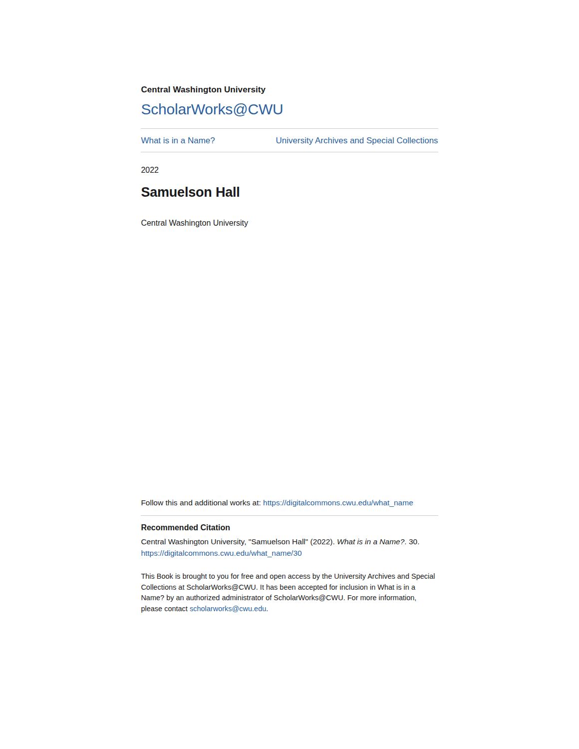Central Washington University
ScholarWorks@CWU
What is in a Name?
University Archives and Special Collections
2022
Samuelson Hall
Central Washington University
Follow this and additional works at: https://digitalcommons.cwu.edu/what_name
Recommended Citation
Central Washington University, "Samuelson Hall" (2022). What is in a Name?. 30.
https://digitalcommons.cwu.edu/what_name/30
This Book is brought to you for free and open access by the University Archives and Special Collections at ScholarWorks@CWU. It has been accepted for inclusion in What is in a Name? by an authorized administrator of ScholarWorks@CWU. For more information, please contact scholarworks@cwu.edu.